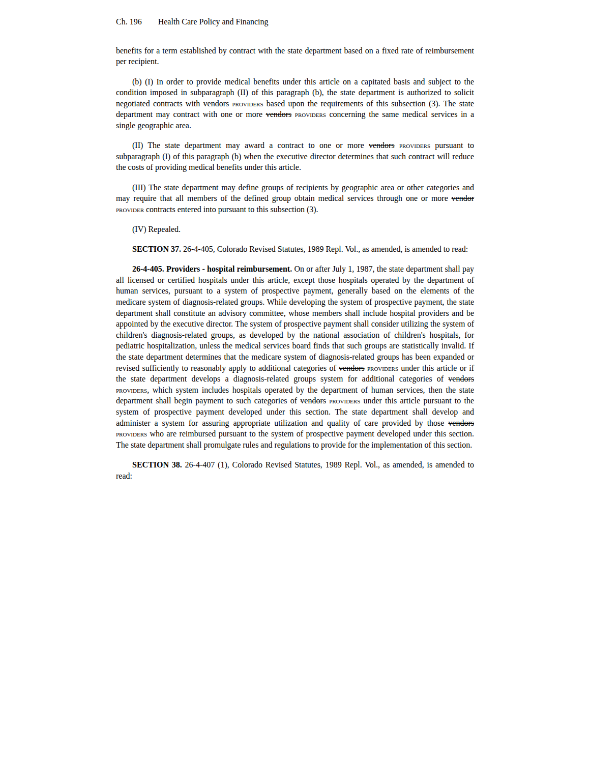Ch. 196 Health Care Policy and Financing
benefits for a term established by contract with the state department based on a fixed rate of reimbursement per recipient.
(b) (I) In order to provide medical benefits under this article on a capitated basis and subject to the condition imposed in subparagraph (II) of this paragraph (b), the state department is authorized to solicit negotiated contracts with vendors providers based upon the requirements of this subsection (3). The state department may contract with one or more vendors providers concerning the same medical services in a single geographic area.
(II) The state department may award a contract to one or more vendors providers pursuant to subparagraph (I) of this paragraph (b) when the executive director determines that such contract will reduce the costs of providing medical benefits under this article.
(III) The state department may define groups of recipients by geographic area or other categories and may require that all members of the defined group obtain medical services through one or more vendor provider contracts entered into pursuant to this subsection (3).
(IV) Repealed.
SECTION 37. 26-4-405, Colorado Revised Statutes, 1989 Repl. Vol., as amended, is amended to read:
26-4-405. Providers - hospital reimbursement. On or after July 1, 1987, the state department shall pay all licensed or certified hospitals under this article, except those hospitals operated by the department of human services, pursuant to a system of prospective payment, generally based on the elements of the medicare system of diagnosis-related groups. While developing the system of prospective payment, the state department shall constitute an advisory committee, whose members shall include hospital providers and be appointed by the executive director. The system of prospective payment shall consider utilizing the system of children's diagnosis-related groups, as developed by the national association of children's hospitals, for pediatric hospitalization, unless the medical services board finds that such groups are statistically invalid. If the state department determines that the medicare system of diagnosis-related groups has been expanded or revised sufficiently to reasonably apply to additional categories of vendors providers under this article or if the state department develops a diagnosis-related groups system for additional categories of vendors providers, which system includes hospitals operated by the department of human services, then the state department shall begin payment to such categories of vendors providers under this article pursuant to the system of prospective payment developed under this section. The state department shall develop and administer a system for assuring appropriate utilization and quality of care provided by those vendors providers who are reimbursed pursuant to the system of prospective payment developed under this section. The state department shall promulgate rules and regulations to provide for the implementation of this section.
SECTION 38. 26-4-407 (1), Colorado Revised Statutes, 1989 Repl. Vol., as amended, is amended to read: